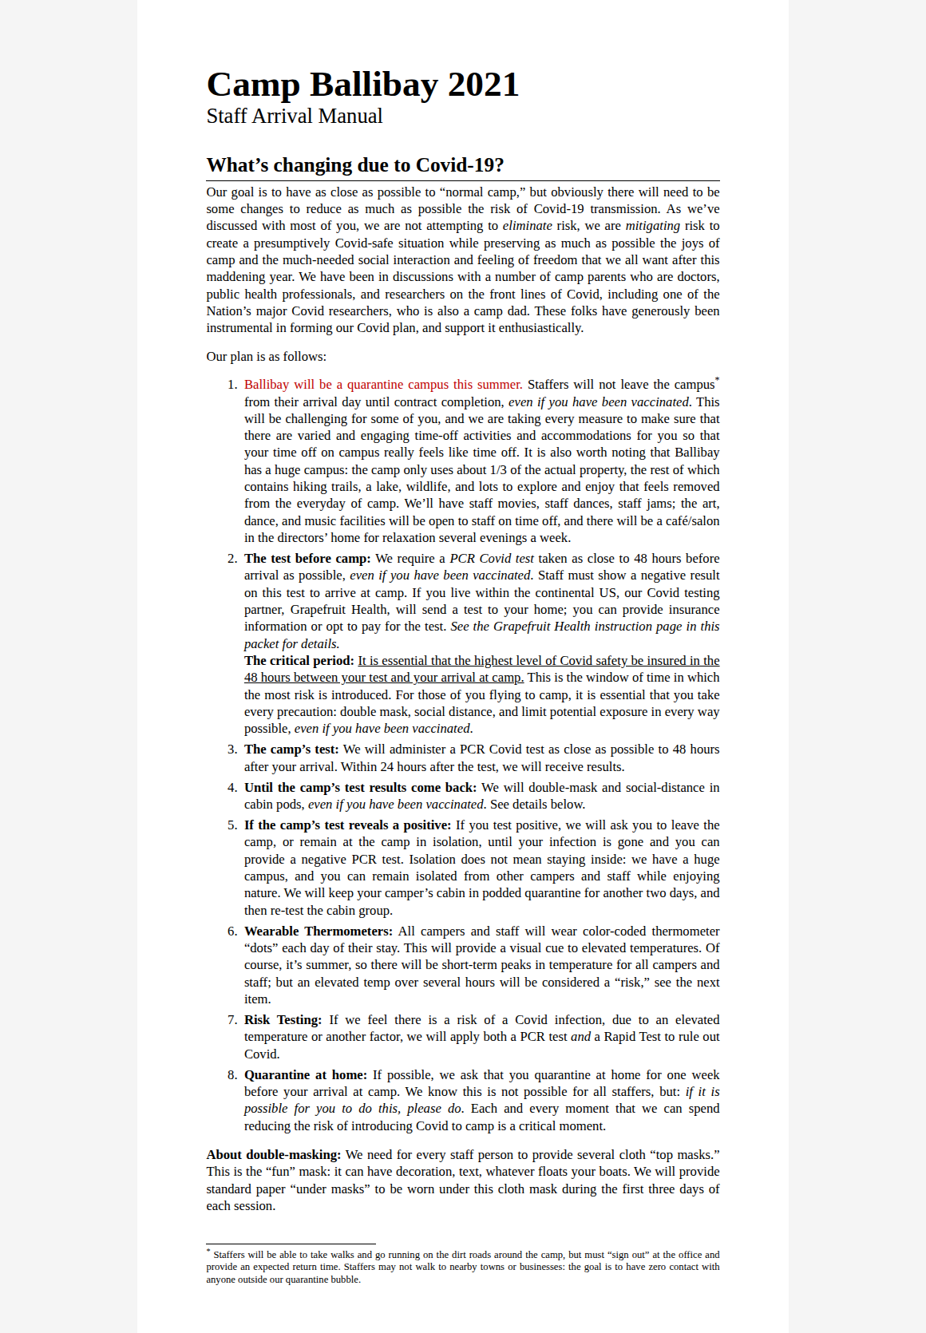Camp Ballibay 2021
Staff Arrival Manual
What’s changing due to Covid-19?
Our goal is to have as close as possible to “normal camp,” but obviously there will need to be some changes to reduce as much as possible the risk of Covid-19 transmission. As we’ve discussed with most of you, we are not attempting to eliminate risk, we are mitigating risk to create a presumptively Covid-safe situation while preserving as much as possible the joys of camp and the much-needed social interaction and feeling of freedom that we all want after this maddening year. We have been in discussions with a number of camp parents who are doctors, public health professionals, and researchers on the front lines of Covid, including one of the Nation’s major Covid researchers, who is also a camp dad. These folks have generously been instrumental in forming our Covid plan, and support it enthusiastically.
Our plan is as follows:
Ballibay will be a quarantine campus this summer. Staffers will not leave the campus* from their arrival day until contract completion, even if you have been vaccinated. This will be challenging for some of you, and we are taking every measure to make sure that there are varied and engaging time-off activities and accommodations for you so that your time off on campus really feels like time off. It is also worth noting that Ballibay has a huge campus: the camp only uses about 1/3 of the actual property, the rest of which contains hiking trails, a lake, wildlife, and lots to explore and enjoy that feels removed from the everyday of camp. We’ll have staff movies, staff dances, staff jams; the art, dance, and music facilities will be open to staff on time off, and there will be a café/salon in the directors’ home for relaxation several evenings a week.
The test before camp: We require a PCR Covid test taken as close to 48 hours before arrival as possible, even if you have been vaccinated. Staff must show a negative result on this test to arrive at camp. If you live within the continental US, our Covid testing partner, Grapefruit Health, will send a test to your home; you can provide insurance information or opt to pay for the test. See the Grapefruit Health instruction page in this packet for details.
The critical period: It is essential that the highest level of Covid safety be insured in the 48 hours between your test and your arrival at camp. This is the window of time in which the most risk is introduced. For those of you flying to camp, it is essential that you take every precaution: double mask, social distance, and limit potential exposure in every way possible, even if you have been vaccinated.
The camp’s test: We will administer a PCR Covid test as close as possible to 48 hours after your arrival. Within 24 hours after the test, we will receive results.
Until the camp’s test results come back: We will double-mask and social-distance in cabin pods, even if you have been vaccinated. See details below.
If the camp’s test reveals a positive: If you test positive, we will ask you to leave the camp, or remain at the camp in isolation, until your infection is gone and you can provide a negative PCR test. Isolation does not mean staying inside: we have a huge campus, and you can remain isolated from other campers and staff while enjoying nature. We will keep your camper’s cabin in podded quarantine for another two days, and then re-test the cabin group.
Wearable Thermometers: All campers and staff will wear color-coded thermometer “dots” each day of their stay. This will provide a visual cue to elevated temperatures. Of course, it’s summer, so there will be short-term peaks in temperature for all campers and staff; but an elevated temp over several hours will be considered a “risk,” see the next item.
Risk Testing: If we feel there is a risk of a Covid infection, due to an elevated temperature or another factor, we will apply both a PCR test and a Rapid Test to rule out Covid.
Quarantine at home: If possible, we ask that you quarantine at home for one week before your arrival at camp. We know this is not possible for all staffers, but: if it is possible for you to do this, please do. Each and every moment that we can spend reducing the risk of introducing Covid to camp is a critical moment.
About double-masking: We need for every staff person to provide several cloth “top masks.” This is the “fun” mask: it can have decoration, text, whatever floats your boats. We will provide standard paper “under masks” to be worn under this cloth mask during the first three days of each session.
* Staffers will be able to take walks and go running on the dirt roads around the camp, but must “sign out” at the office and provide an expected return time. Staffers may not walk to nearby towns or businesses: the goal is to have zero contact with anyone outside our quarantine bubble.